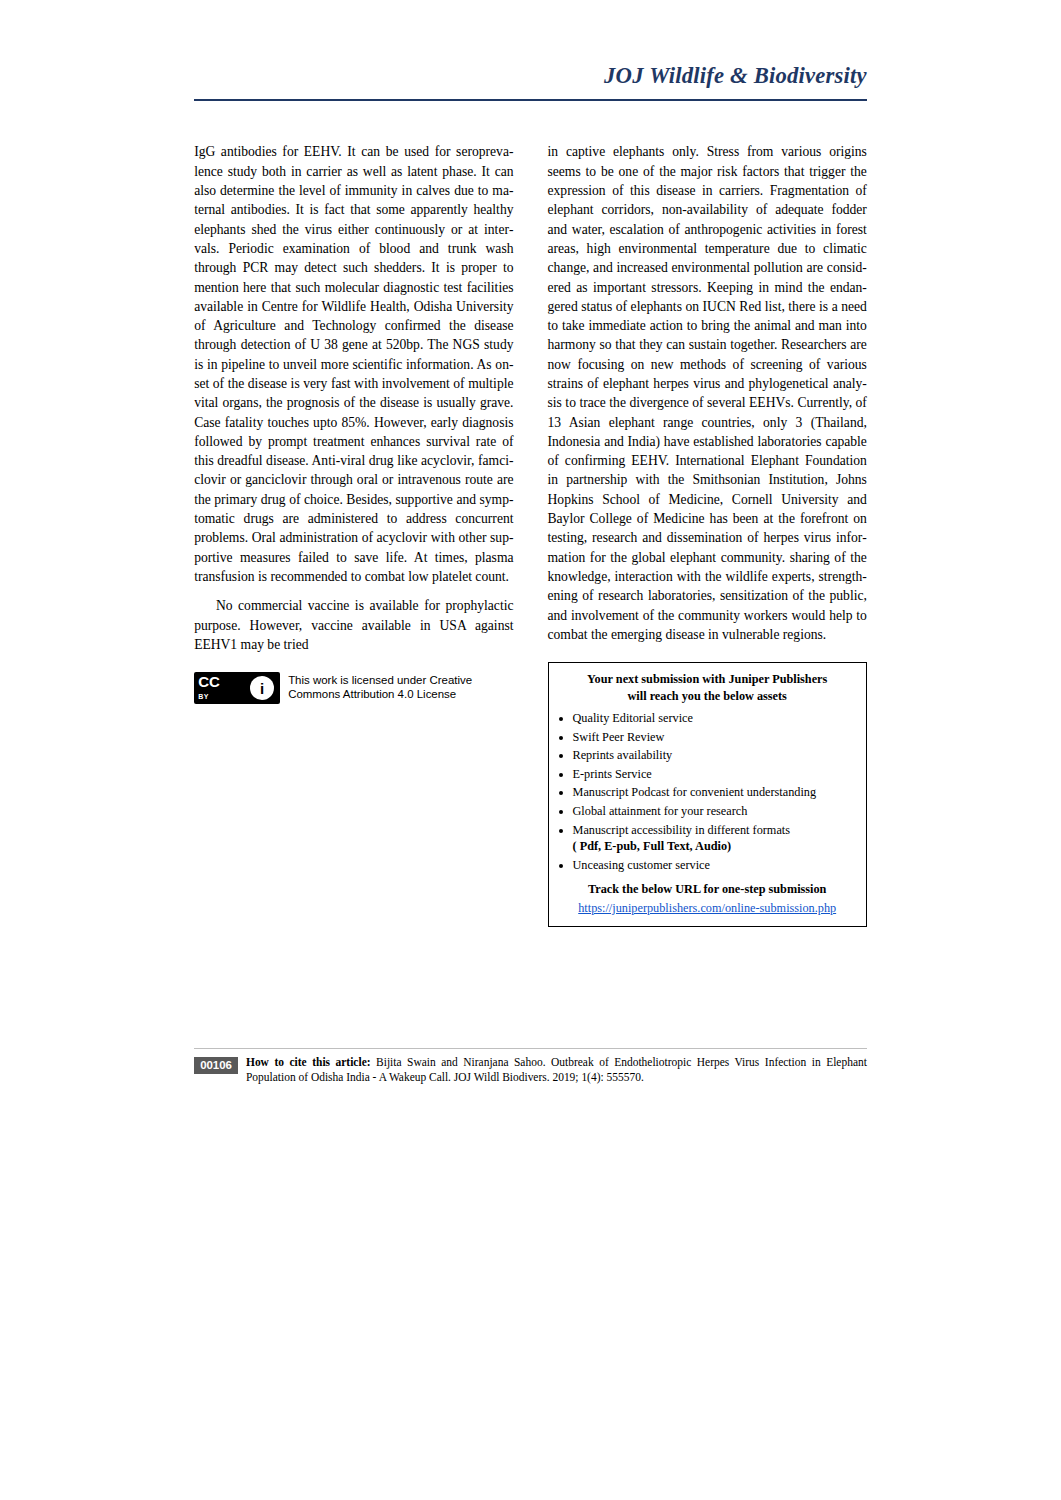JOJ Wildlife & Biodiversity
IgG antibodies for EEHV. It can be used for seroprevalence study both in carrier as well as latent phase. It can also determine the level of immunity in calves due to maternal antibodies. It is fact that some apparently healthy elephants shed the virus either continuously or at intervals. Periodic examination of blood and trunk wash through PCR may detect such shedders. It is proper to mention here that such molecular diagnostic test facilities available in Centre for Wildlife Health, Odisha University of Agriculture and Technology confirmed the disease through detection of U 38 gene at 520bp. The NGS study is in pipeline to unveil more scientific information. As onset of the disease is very fast with involvement of multiple vital organs, the prognosis of the disease is usually grave. Case fatality touches upto 85%. However, early diagnosis followed by prompt treatment enhances survival rate of this dreadful disease. Anti-viral drug like acyclovir, famciclovir or ganciclovir through oral or intravenous route are the primary drug of choice. Besides, supportive and symptomatic drugs are administered to address concurrent problems. Oral administration of acyclovir with other supportive measures failed to save life. At times, plasma transfusion is recommended to combat low platelet count.
No commercial vaccine is available for prophylactic purpose. However, vaccine available in USA against EEHV1 may be tried
CC BY i
This work is licensed under Creative
Commons Attribution 4.0 License
in captive elephants only. Stress from various origins seems to be one of the major risk factors that trigger the expression of this disease in carriers. Fragmentation of elephant corridors, non-availability of adequate fodder and water, escalation of anthropogenic activities in forest areas, high environmental temperature due to climatic change, and increased environmental pollution are considered as important stressors. Keeping in mind the endangered status of elephants on IUCN Red list, there is a need to take immediate action to bring the animal and man into harmony so that they can sustain together. Researchers are now focusing on new methods of screening of various strains of elephant herpes virus and phylogenetical analysis to trace the divergence of several EEHVs. Currently, of 13 Asian elephant range countries, only 3 (Thailand, Indonesia and India) have established laboratories capable of confirming EEHV. International Elephant Foundation in partnership with the Smithsonian Institution, Johns Hopkins School of Medicine, Cornell University and Baylor College of Medicine has been at the forefront on testing, research and dissemination of herpes virus information for the global elephant community. sharing of the knowledge, interaction with the wildlife experts, strengthening of research laboratories, sensitization of the public, and involvement of the community workers would help to combat the emerging disease in vulnerable regions.
Your next submission with Juniper Publishers
will reach you the below assets
Quality Editorial service
Swift Peer Review
Reprints availability
E-prints Service
Manuscript Podcast for convenient understanding
Global attainment for your research
Manuscript accessibility in different formats
( Pdf, E-pub, Full Text, Audio)
Unceasing customer service
Track the below URL for one-step submission https://juniperpublishers.com/online-submission.php
00106
How to cite this article: Bijita Swain and Niranjana Sahoo. Outbreak of Endotheliotropic Herpes Virus Infection in Elephant Population of Odisha India - A Wakeup Call. JOJ Wildl Biodivers. 2019; 1(4): 555570.